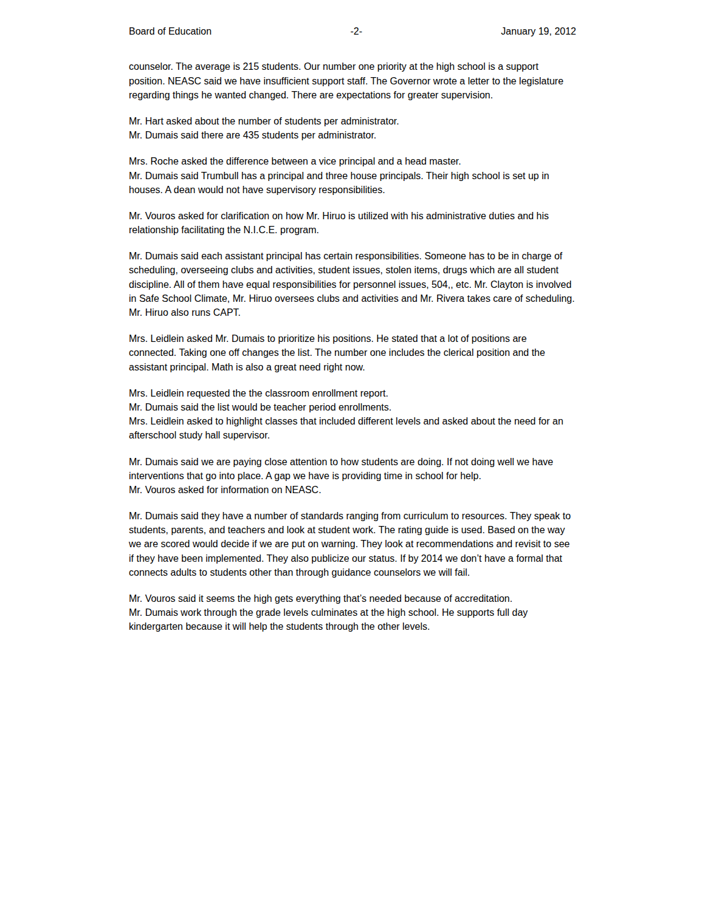Board of Education
-2-
January 19, 2012
counselor. The average is 215 students. Our number one priority at the high school is a support position. NEASC said we have insufficient support staff. The Governor wrote a letter to the legislature regarding things he wanted changed. There are expectations for greater supervision.
Mr. Hart asked about the number of students per administrator.
Mr. Dumais said there are 435 students per administrator.
Mrs. Roche asked the difference between a vice principal and a head master.
Mr. Dumais said Trumbull has a principal and three house principals. Their high school is set up in houses. A dean would not have supervisory responsibilities.
Mr. Vouros asked for clarification on how Mr. Hiruo is utilized with his administrative duties and his relationship facilitating the N.I.C.E. program.
Mr. Dumais said each assistant principal has certain responsibilities. Someone has to be in charge of scheduling, overseeing clubs and activities, student issues, stolen items, drugs which are all student discipline. All of them have equal responsibilities for personnel issues, 504,, etc. Mr. Clayton is involved in Safe School Climate, Mr. Hiruo oversees clubs and activities and Mr. Rivera takes care of scheduling. Mr. Hiruo also runs CAPT.
Mrs. Leidlein asked Mr. Dumais to prioritize his positions. He stated that a lot of positions are connected. Taking one off changes the list. The number one includes the clerical position and the assistant principal. Math is also a great need right now.
Mrs. Leidlein requested the the classroom enrollment report.
Mr. Dumais said the list would be teacher period enrollments.
Mrs. Leidlein asked to highlight classes that included different levels and asked about the need for an afterschool study hall supervisor.
Mr. Dumais said we are paying close attention to how students are doing. If not doing well we have interventions that go into place. A gap we have is providing time in school for help.
Mr. Vouros asked for information on NEASC.
Mr. Dumais said they have a number of standards ranging from curriculum to resources. They speak to students, parents, and teachers and look at student work. The rating guide is used. Based on the way we are scored would decide if we are put on warning. They look at recommendations and revisit to see if they have been implemented. They also publicize our status. If by 2014 we don’t have a formal that connects adults to students other than through guidance counselors we will fail.
Mr. Vouros said it seems the high gets everything that’s needed because of accreditation.
Mr. Dumais work through the grade levels culminates at the high school. He supports full day kindergarten because it will help the students through the other levels.